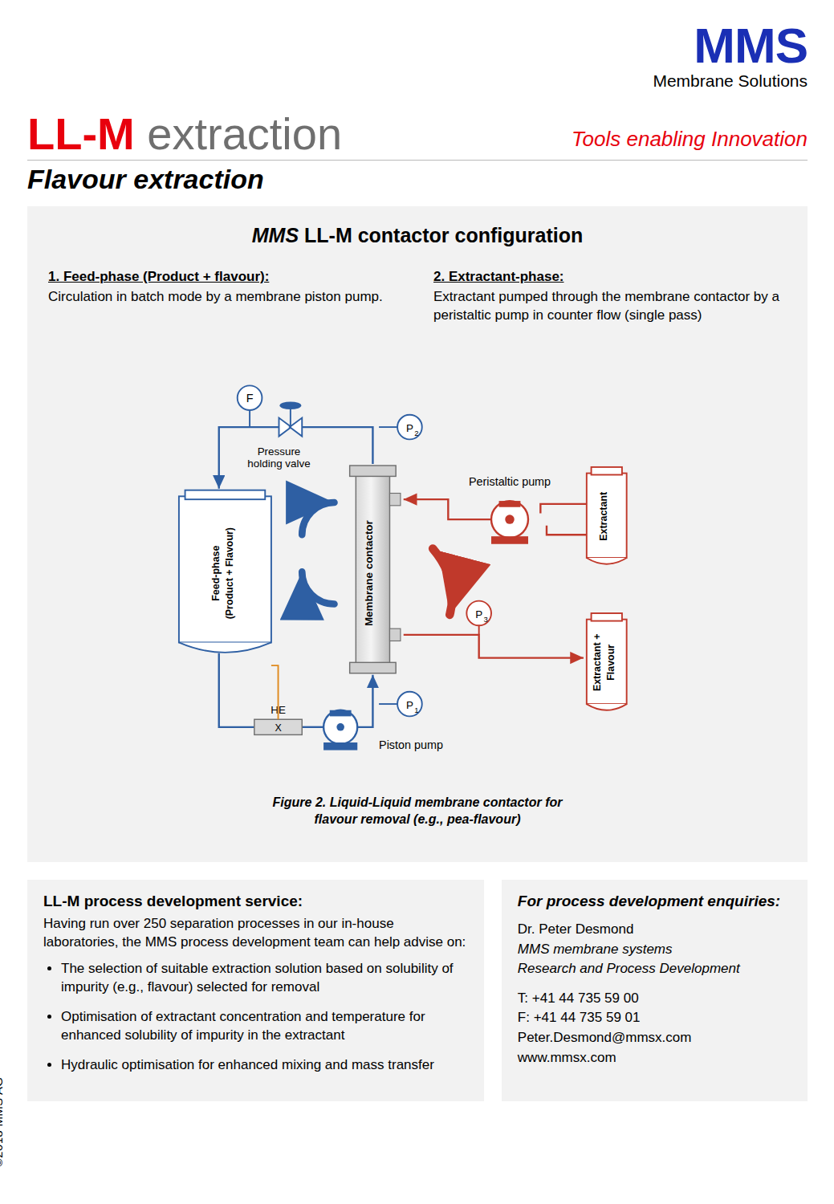©2018 MMS AG
MMS
Membrane Solutions
LL-M extraction
Tools enabling Innovation
Flavour extraction
MMS LL-M contactor configuration
1. Feed-phase (Product + flavour): Circulation in batch mode by a membrane piston pump.
2. Extractant-phase: Extractant pumped through the membrane contactor by a peristaltic pump in counter flow (single pass)
Feed-phase (Product + Flavour) Membrane contactor Pressure holding valve F P 2 P 1 X HE Piston pump Extractant Extractant + Flavour Peristaltic pump P 3
Figure 2. Liquid-Liquid membrane contactor for
flavour removal (e.g., pea-flavour)
LL-M process development service:
Having run over 250 separation processes in our in-house laboratories, the MMS process development team can help advise on:
The selection of suitable extraction solution based on solubility of impurity (e.g., flavour) selected for removal
Optimisation of extractant concentration and temperature for enhanced solubility of impurity in the extractant
Hydraulic optimisation for enhanced mixing and mass transfer
For process development enquiries:
Dr. Peter Desmond
MMS membrane systems
Research and Process Development
T: +41 44 735 59 00
F: +41 44 735 59 01
Peter.Desmond@mmsx.com
www.mmsx.com